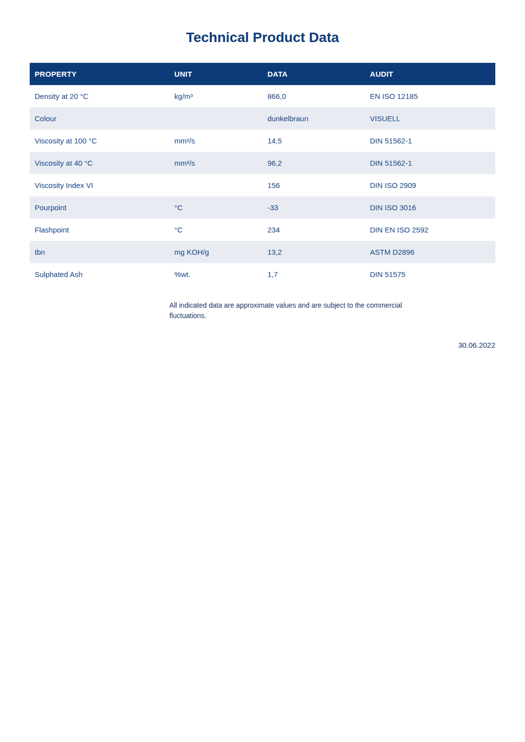Technical Product Data
| PROPERTY | UNIT | DATA | AUDIT |
| --- | --- | --- | --- |
| Density at 20 °C | kg/m³ | 866,0 | EN ISO 12185 |
| Colour | | dunkelbraun | VISUELL |
| Viscosity at 100 °C | mm²/s | 14,5 | DIN 51562-1 |
| Viscosity at 40 °C | mm²/s | 96,2 | DIN 51562-1 |
| Viscosity Index VI | | 156 | DIN ISO 2909 |
| Pourpoint | °C | -33 | DIN ISO 3016 |
| Flashpoint | °C | 234 | DIN EN ISO 2592 |
| tbn | mg KOH/g | 13,2 | ASTM D2896 |
| Sulphated Ash | %wt. | 1,7 | DIN 51575 |
All indicated data are approximate values and are subject to the commercial fluctuations.
30.06.2022